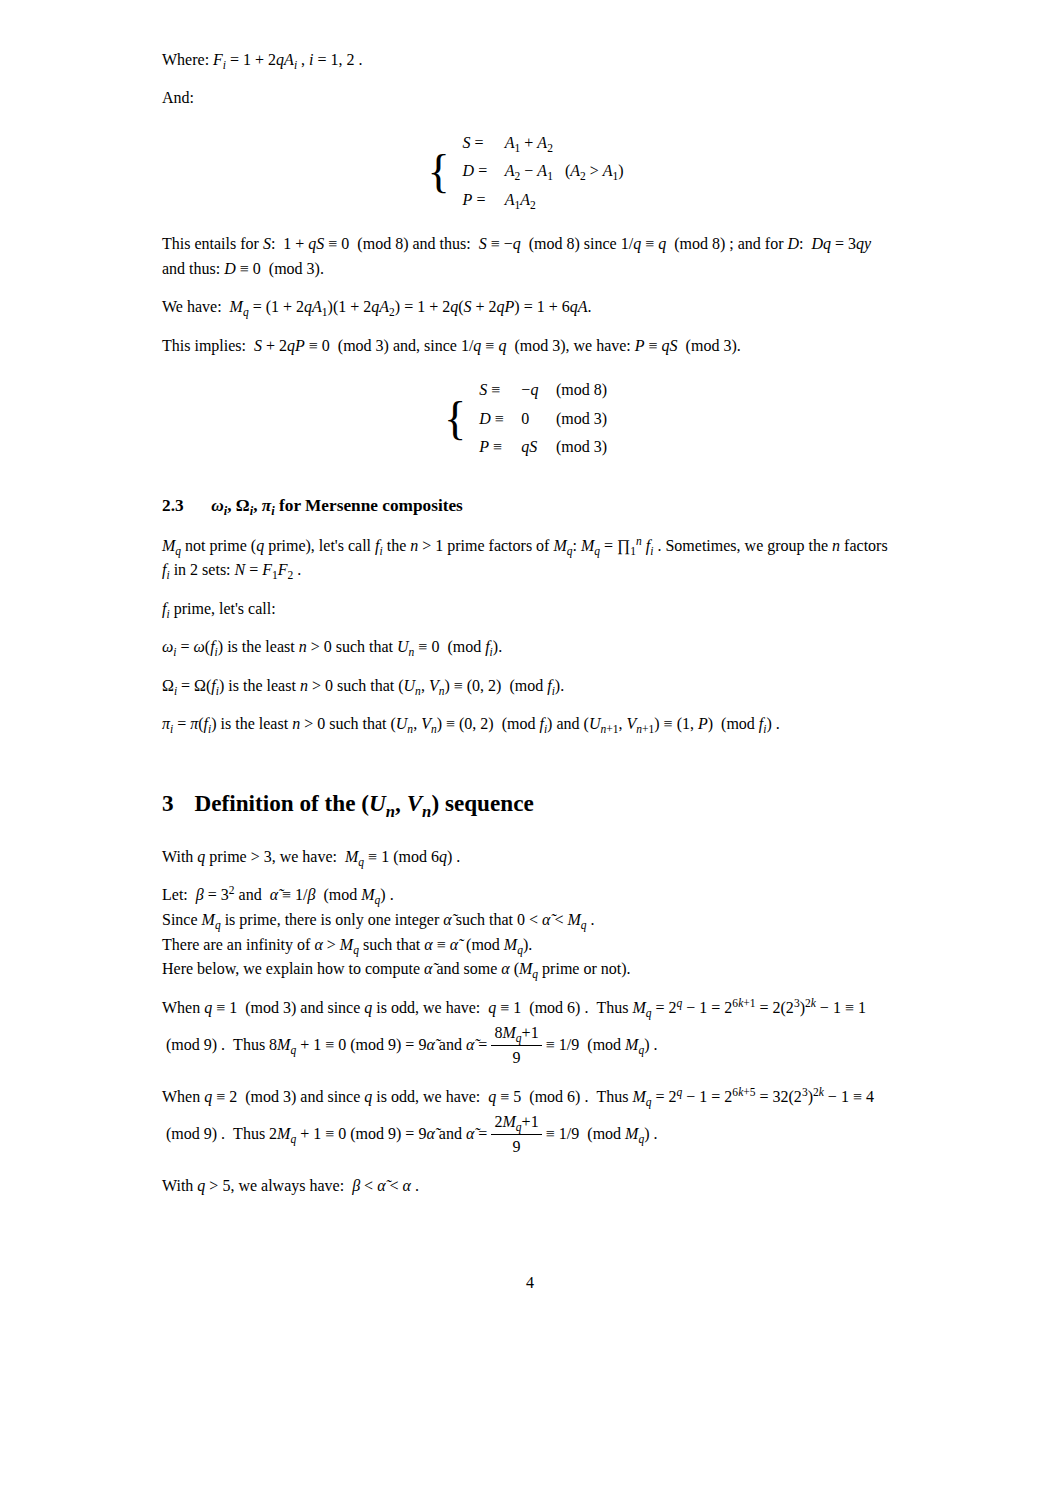Where: Fi = 1 + 2qAi , i = 1, 2 .
And:
{
| S = | A 1 + A 2 |
| D = | A 2 − A 1 ( A 2 > A 1 ) |
| P = | A 1 A 2 |
This entails for S: 1 + qS ≡ 0 (mod 8) and thus: S ≡ −q (mod 8) since 1/q ≡ q (mod 8) ; and for D: Dq = 3qy and thus: D ≡ 0 (mod 3).
We have: Mq = (1 + 2qA1)(1 + 2qA2) = 1 + 2q(S + 2qP) = 1 + 6qA.
This implies: S + 2qP ≡ 0 (mod 3) and, since 1/q ≡ q (mod 3), we have: P ≡ qS (mod 3).
{
| S ≡ | − q | (mod 8) |
| D ≡ | 0 | (mod 3) |
| P ≡ | qS | (mod 3) |
2.3 ωi, Ωi, πi for Mersenne composites
Mq not prime (q prime), let's call fi the n > 1 prime factors of Mq: Mq = ∏1n fi . Sometimes, we group the n factors fi in 2 sets: N = F1F2 .
fi prime, let's call:
ωi = ω(fi) is the least n > 0 such that Un ≡ 0 (mod fi).
Ωi = Ω(fi) is the least n > 0 such that (Un, Vn) ≡ (0, 2) (mod fi).
πi = π(fi) is the least n > 0 such that (Un, Vn) ≡ (0, 2) (mod fi) and (Un+1, Vn+1) ≡ (1, P) (mod fi) .
3 Definition of the (Un, Vn) sequence
With q prime > 3, we have: Mq ≡ 1 (mod 6q) .
Let: β = 32 and α̃ ≡ 1/β (mod Mq) .
Since Mq is prime, there is only one integer α̃ such that 0 < α̃ < Mq .
There are an infinity of α > Mq such that α ≡ α̃ (mod Mq).
Here below, we explain how to compute α̃ and some α (Mq prime or not).
When q ≡ 1 (mod 3) and since q is odd, we have: q ≡ 1 (mod 6) . Thus Mq = 2q − 1 = 26k+1 = 2(23)2k − 1 ≡ 1 (mod 9) . Thus 8Mq + 1 ≡ 0 (mod 9) = 9α̃ and α̃ = 8Mq+19 ≡ 1/9 (mod Mq) .
When q ≡ 2 (mod 3) and since q is odd, we have: q ≡ 5 (mod 6) . Thus Mq = 2q − 1 = 26k+5 = 32(23)2k − 1 ≡ 4 (mod 9) . Thus 2Mq + 1 ≡ 0 (mod 9) = 9α̃ and α̃ = 2Mq+19 ≡ 1/9 (mod Mq) .
With q > 5, we always have: β < α̃ < α .
4